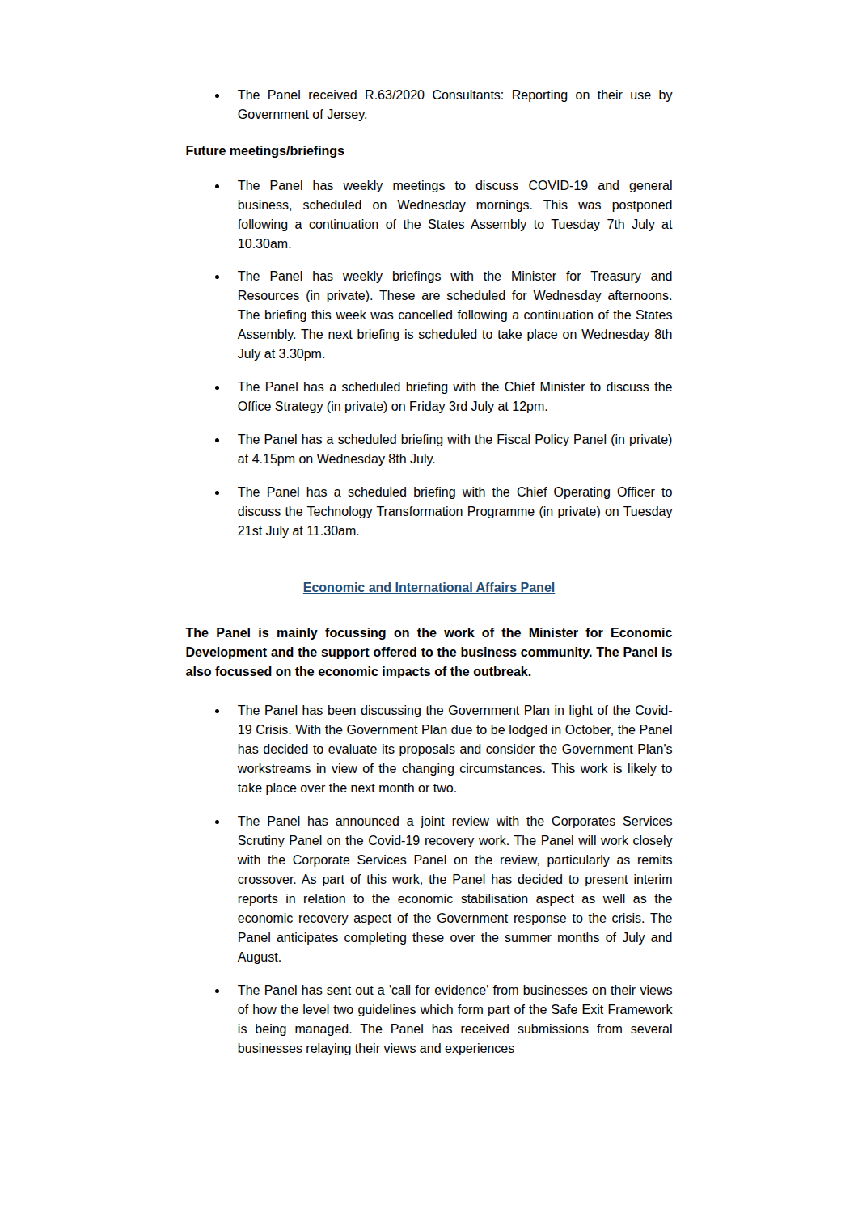The Panel received R.63/2020 Consultants: Reporting on their use by Government of Jersey.
Future meetings/briefings
The Panel has weekly meetings to discuss COVID-19 and general business, scheduled on Wednesday mornings. This was postponed following a continuation of the States Assembly to Tuesday 7th July at 10.30am.
The Panel has weekly briefings with the Minister for Treasury and Resources (in private). These are scheduled for Wednesday afternoons. The briefing this week was cancelled following a continuation of the States Assembly. The next briefing is scheduled to take place on Wednesday 8th July at 3.30pm.
The Panel has a scheduled briefing with the Chief Minister to discuss the Office Strategy (in private) on Friday 3rd July at 12pm.
The Panel has a scheduled briefing with the Fiscal Policy Panel (in private) at 4.15pm on Wednesday 8th July.
The Panel has a scheduled briefing with the Chief Operating Officer to discuss the Technology Transformation Programme (in private) on Tuesday 21st July at 11.30am.
Economic and International Affairs Panel
The Panel is mainly focussing on the work of the Minister for Economic Development and the support offered to the business community. The Panel is also focussed on the economic impacts of the outbreak.
The Panel has been discussing the Government Plan in light of the Covid-19 Crisis. With the Government Plan due to be lodged in October, the Panel has decided to evaluate its proposals and consider the Government Plan's workstreams in view of the changing circumstances. This work is likely to take place over the next month or two.
The Panel has announced a joint review with the Corporates Services Scrutiny Panel on the Covid-19 recovery work. The Panel will work closely with the Corporate Services Panel on the review, particularly as remits crossover. As part of this work, the Panel has decided to present interim reports in relation to the economic stabilisation aspect as well as the economic recovery aspect of the Government response to the crisis. The Panel anticipates completing these over the summer months of July and August.
The Panel has sent out a 'call for evidence' from businesses on their views of how the level two guidelines which form part of the Safe Exit Framework is being managed. The Panel has received submissions from several businesses relaying their views and experiences